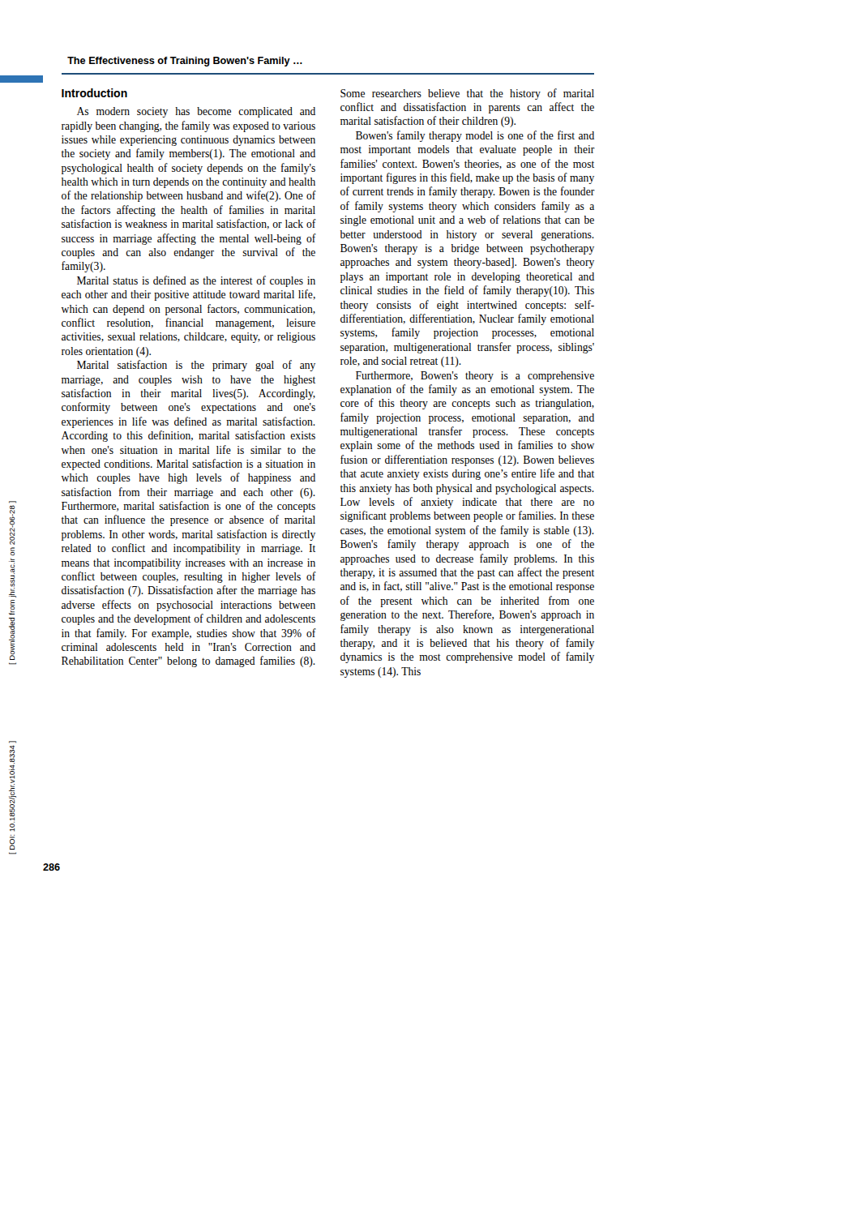The Effectiveness of Training Bowen's Family …
Introduction
As modern society has become complicated and rapidly been changing, the family was exposed to various issues while experiencing continuous dynamics between the society and family members(1). The emotional and psychological health of society depends on the family's health which in turn depends on the continuity and health of the relationship between husband and wife(2). One of the factors affecting the health of families in marital satisfaction is weakness in marital satisfaction, or lack of success in marriage affecting the mental well-being of couples and can also endanger the survival of the family(3).
Marital status is defined as the interest of couples in each other and their positive attitude toward marital life, which can depend on personal factors, communication, conflict resolution, financial management, leisure activities, sexual relations, childcare, equity, or religious roles orientation (4).
Marital satisfaction is the primary goal of any marriage, and couples wish to have the highest satisfaction in their marital lives(5). Accordingly, conformity between one's expectations and one's experiences in life was defined as marital satisfaction. According to this definition, marital satisfaction exists when one's situation in marital life is similar to the expected conditions. Marital satisfaction is a situation in which couples have high levels of happiness and satisfaction from their marriage and each other (6). Furthermore, marital satisfaction is one of the concepts that can influence the presence or absence of marital problems. In other words, marital satisfaction is directly related to conflict and incompatibility in marriage. It means that incompatibility increases with an increase in conflict between couples, resulting in higher levels of dissatisfaction (7). Dissatisfaction after the marriage has adverse effects on psychosocial interactions between couples and the development of children and adolescents in that family. For example, studies show that 39% of criminal adolescents held in "Iran's Correction and Rehabilitation Center" belong to damaged families (8). Some researchers believe that the history of marital conflict and dissatisfaction in parents can affect the marital satisfaction of their children (9).
Bowen's family therapy model is one of the first and most important models that evaluate people in their families' context. Bowen's theories, as one of the most important figures in this field, make up the basis of many of current trends in family therapy. Bowen is the founder of family systems theory which considers family as a single emotional unit and a web of relations that can be better understood in history or several generations. Bowen's therapy is a bridge between psychotherapy approaches and system theory-based]. Bowen's theory plays an important role in developing theoretical and clinical studies in the field of family therapy(10). This theory consists of eight intertwined concepts: self-differentiation, differentiation, Nuclear family emotional systems, family projection processes, emotional separation, multigenerational transfer process, siblings' role, and social retreat (11).
Furthermore, Bowen's theory is a comprehensive explanation of the family as an emotional system. The core of this theory are concepts such as triangulation, family projection process, emotional separation, and multigenerational transfer process. These concepts explain some of the methods used in families to show fusion or differentiation responses (12). Bowen believes that acute anxiety exists during one’s entire life and that this anxiety has both physical and psychological aspects. Low levels of anxiety indicate that there are no significant problems between people or families. In these cases, the emotional system of the family is stable (13). Bowen's family therapy approach is one of the approaches used to decrease family problems. In this therapy, it is assumed that the past can affect the present and is, in fact, still "alive." Past is the emotional response of the present which can be inherited from one generation to the next. Therefore, Bowen's approach in family therapy is also known as intergenerational therapy, and it is believed that his theory of family dynamics is the most comprehensive model of family systems (14). This
286
[ DOI: 10.18502/jchr.v10i4.8334 ] [ Downloaded from jhr.ssu.ac.ir on 2022-06-28 ]